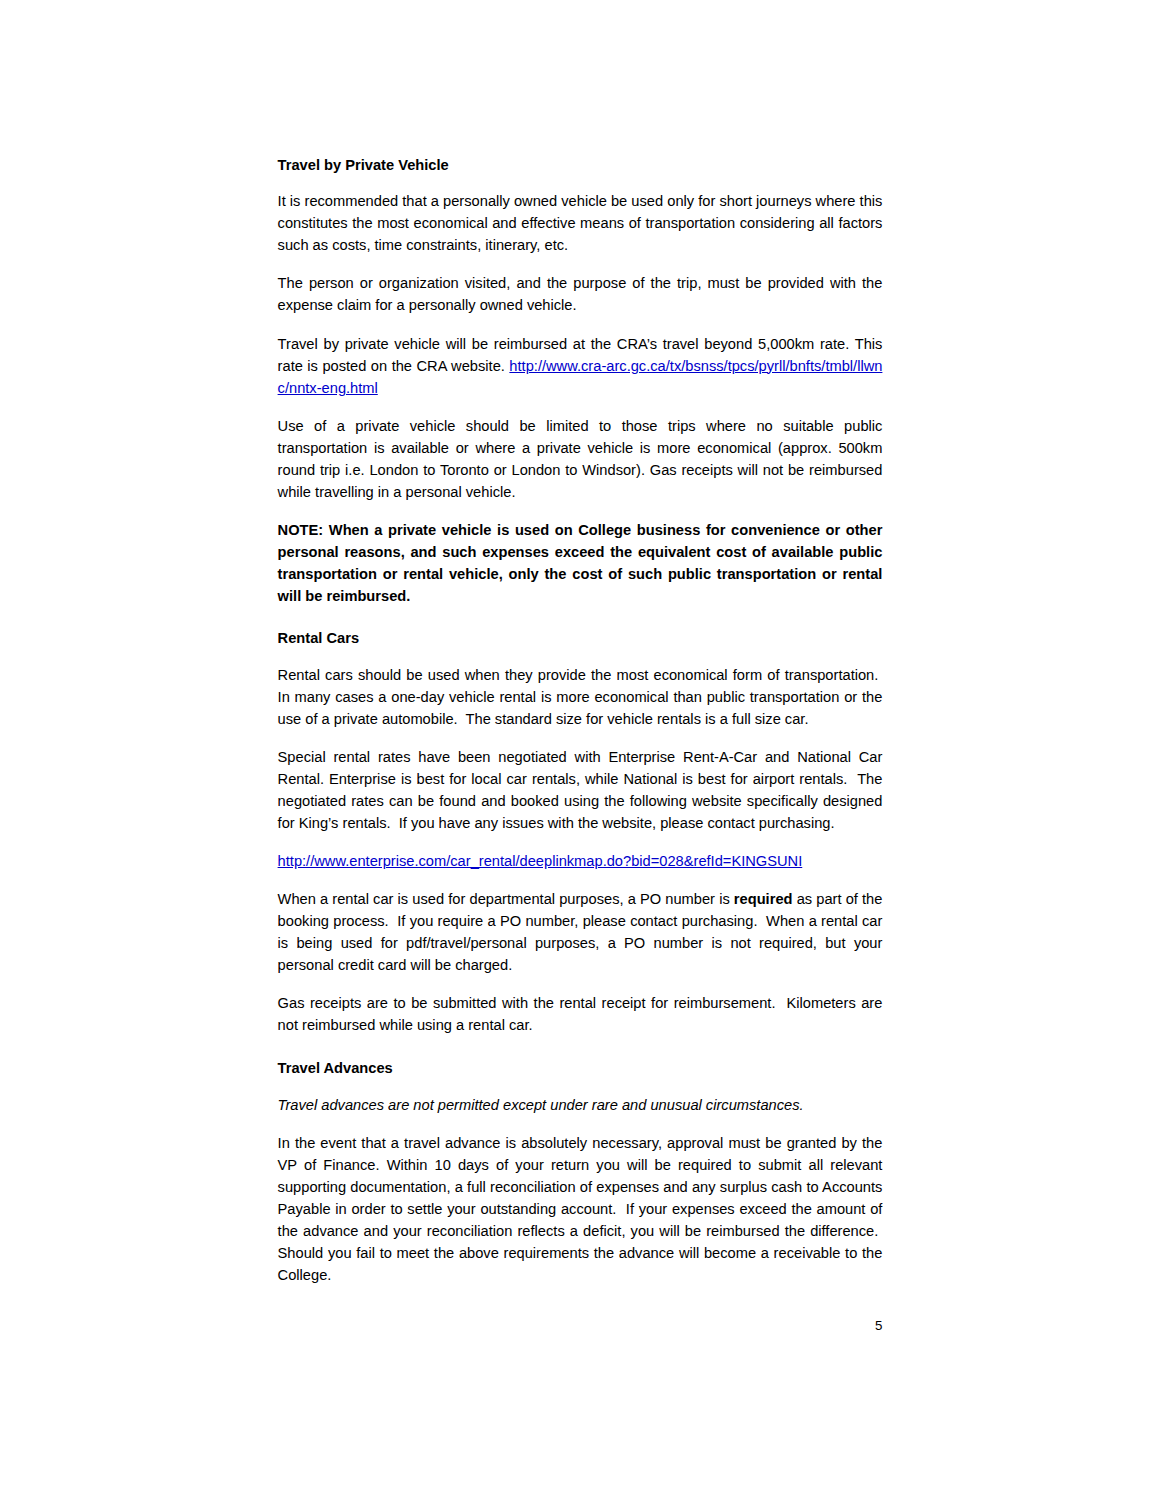Travel by Private Vehicle
It is recommended that a personally owned vehicle be used only for short journeys where this constitutes the most economical and effective means of transportation considering all factors such as costs, time constraints, itinerary, etc.
The person or organization visited, and the purpose of the trip, must be provided with the expense claim for a personally owned vehicle.
Travel by private vehicle will be reimbursed at the CRA’s travel beyond 5,000km rate. This rate is posted on the CRA website. http://www.cra-arc.gc.ca/tx/bsnss/tpcs/pyrll/bnfts/tmbl/llwnc/nntx-eng.html
Use of a private vehicle should be limited to those trips where no suitable public transportation is available or where a private vehicle is more economical (approx. 500km round trip i.e. London to Toronto or London to Windsor). Gas receipts will not be reimbursed while travelling in a personal vehicle.
NOTE: When a private vehicle is used on College business for convenience or other personal reasons, and such expenses exceed the equivalent cost of available public transportation or rental vehicle, only the cost of such public transportation or rental will be reimbursed.
Rental Cars
Rental cars should be used when they provide the most economical form of transportation. In many cases a one-day vehicle rental is more economical than public transportation or the use of a private automobile. The standard size for vehicle rentals is a full size car.
Special rental rates have been negotiated with Enterprise Rent-A-Car and National Car Rental. Enterprise is best for local car rentals, while National is best for airport rentals. The negotiated rates can be found and booked using the following website specifically designed for King’s rentals. If you have any issues with the website, please contact purchasing.
http://www.enterprise.com/car_rental/deeplinkmap.do?bid=028&refId=KINGSUNI
When a rental car is used for departmental purposes, a PO number is required as part of the booking process. If you require a PO number, please contact purchasing. When a rental car is being used for pdf/travel/personal purposes, a PO number is not required, but your personal credit card will be charged.
Gas receipts are to be submitted with the rental receipt for reimbursement. Kilometers are not reimbursed while using a rental car.
Travel Advances
Travel advances are not permitted except under rare and unusual circumstances.
In the event that a travel advance is absolutely necessary, approval must be granted by the VP of Finance. Within 10 days of your return you will be required to submit all relevant supporting documentation, a full reconciliation of expenses and any surplus cash to Accounts Payable in order to settle your outstanding account. If your expenses exceed the amount of the advance and your reconciliation reflects a deficit, you will be reimbursed the difference. Should you fail to meet the above requirements the advance will become a receivable to the College.
5